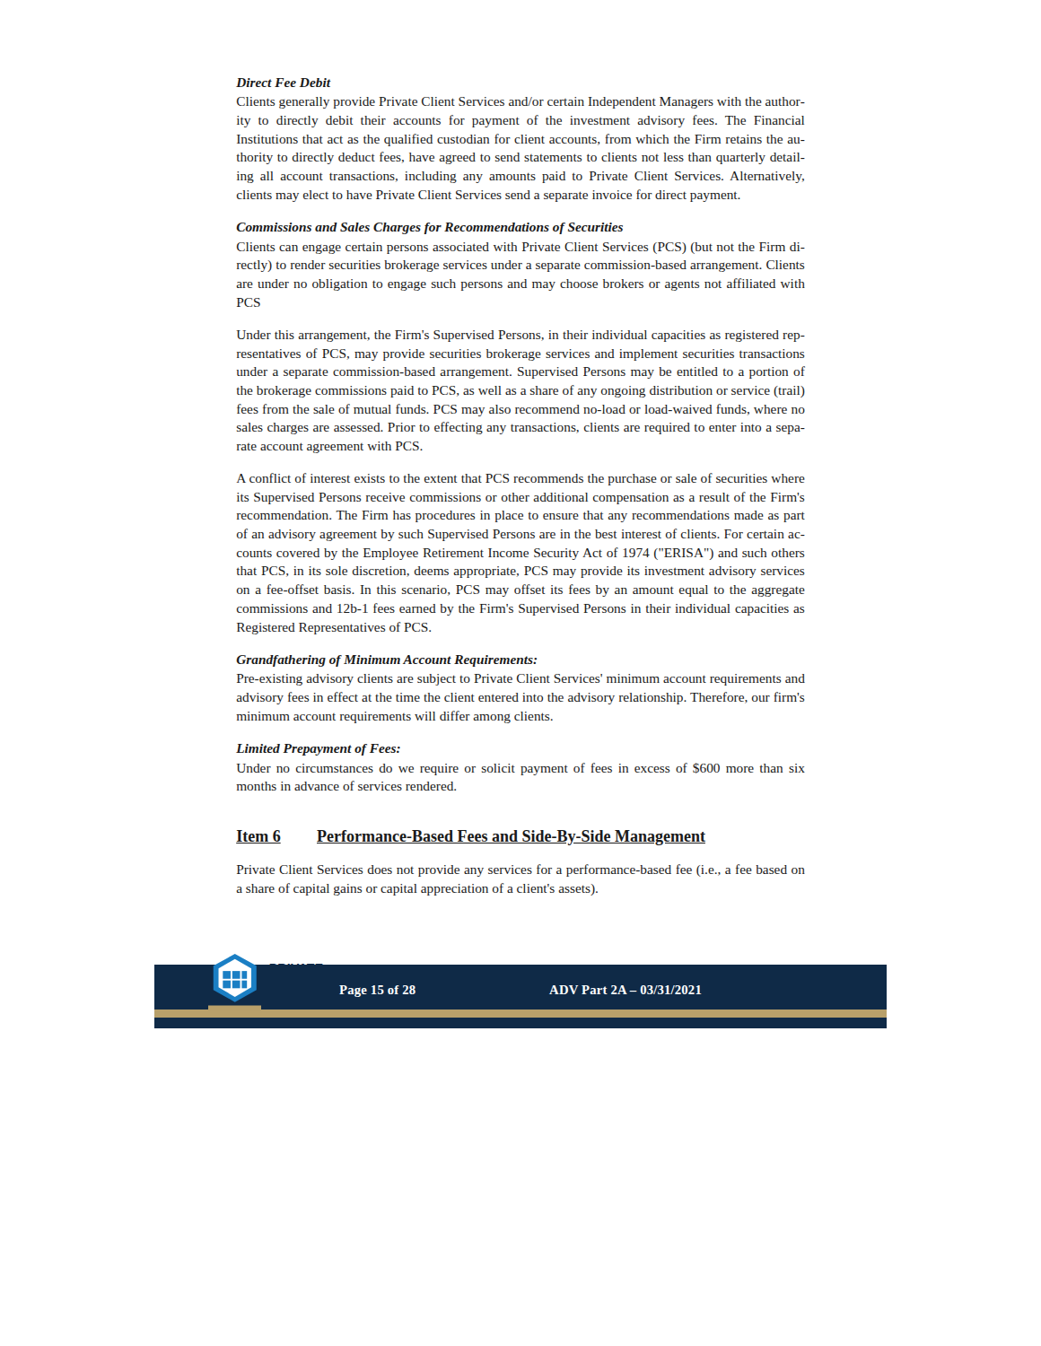Direct Fee Debit
Clients generally provide Private Client Services and/or certain Independent Managers with the authority to directly debit their accounts for payment of the investment advisory fees. The Financial Institutions that act as the qualified custodian for client accounts, from which the Firm retains the authority to directly deduct fees, have agreed to send statements to clients not less than quarterly detailing all account transactions, including any amounts paid to Private Client Services. Alternatively, clients may elect to have Private Client Services send a separate invoice for direct payment.
Commissions and Sales Charges for Recommendations of Securities
Clients can engage certain persons associated with Private Client Services (PCS) (but not the Firm directly) to render securities brokerage services under a separate commission-based arrangement. Clients are under no obligation to engage such persons and may choose brokers or agents not affiliated with PCS
Under this arrangement, the Firm's Supervised Persons, in their individual capacities as registered representatives of PCS, may provide securities brokerage services and implement securities transactions under a separate commission-based arrangement. Supervised Persons may be entitled to a portion of the brokerage commissions paid to PCS, as well as a share of any ongoing distribution or service (trail) fees from the sale of mutual funds. PCS may also recommend no-load or load-waived funds, where no sales charges are assessed. Prior to effecting any transactions, clients are required to enter into a separate account agreement with PCS.
A conflict of interest exists to the extent that PCS recommends the purchase or sale of securities where its Supervised Persons receive commissions or other additional compensation as a result of the Firm's recommendation. The Firm has procedures in place to ensure that any recommendations made as part of an advisory agreement by such Supervised Persons are in the best interest of clients. For certain accounts covered by the Employee Retirement Income Security Act of 1974 ("ERISA") and such others that PCS, in its sole discretion, deems appropriate, PCS may provide its investment advisory services on a fee-offset basis. In this scenario, PCS may offset its fees by an amount equal to the aggregate commissions and 12b-1 fees earned by the Firm's Supervised Persons in their individual capacities as Registered Representatives of PCS.
Grandfathering of Minimum Account Requirements:
Pre-existing advisory clients are subject to Private Client Services' minimum account requirements and advisory fees in effect at the time the client entered into the advisory relationship. Therefore, our firm's minimum account requirements will differ among clients.
Limited Prepayment of Fees:
Under no circumstances do we require or solicit payment of fees in excess of $600 more than six months in advance of services rendered.
Item 6 Performance-Based Fees and Side-By-Side Management
Private Client Services does not provide any services for a performance-based fee (i.e., a fee based on a share of capital gains or capital appreciation of a client's assets).
Page 15 of 28 ADV Part 2A – 03/31/2021
PRIVATE
CLIENT
SERVICES™